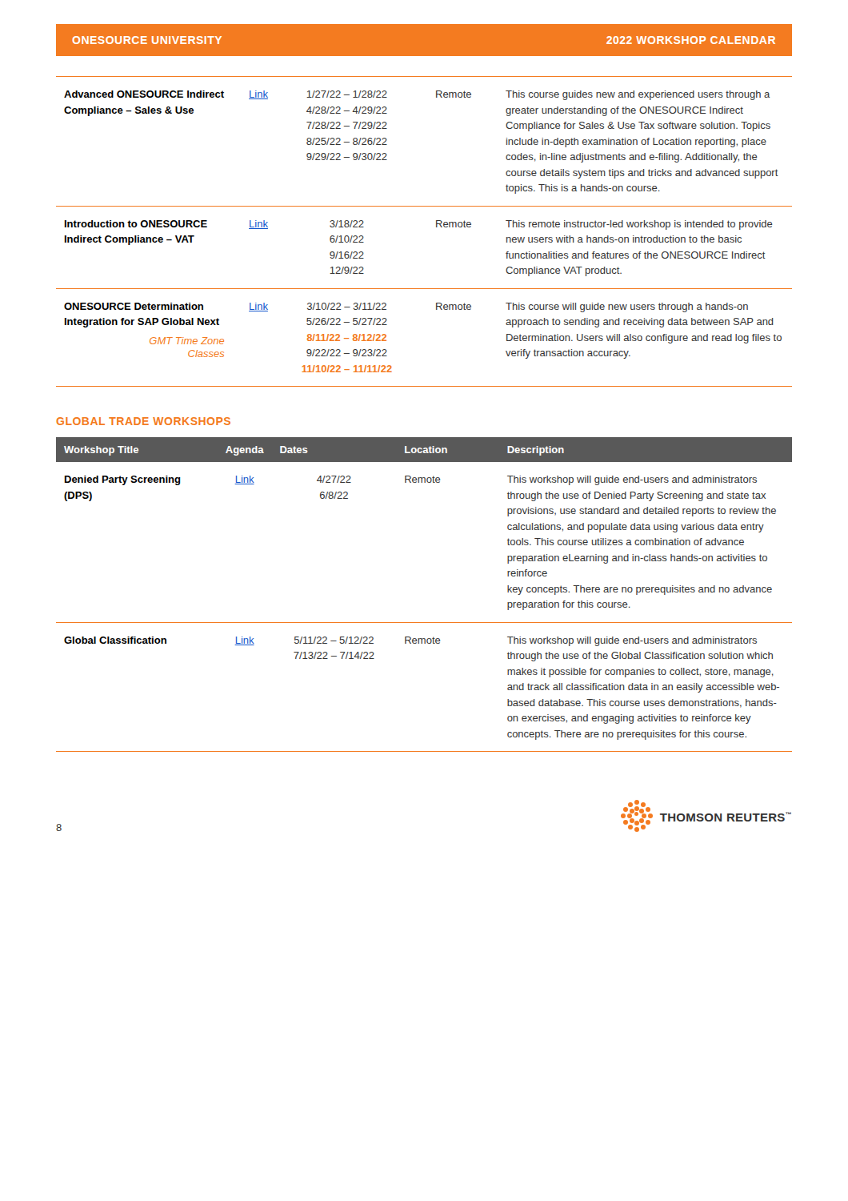ONESOURCE University
2022 Workshop Calendar
| Advanced ONESOURCE Indirect Compliance – Sales & Use | Link | 1/27/22 – 1/28/22 4/28/22 – 4/29/22 7/28/22 – 7/29/22 8/25/22 – 8/26/22 9/29/22 – 9/30/22 | Remote | This course guides new and experienced users through a greater understanding of the ONESOURCE Indirect Compliance for Sales & Use Tax software solution. Topics include in-depth examination of Location reporting, place codes, in-line adjustments and e-filing. Additionally, the course details system tips and tricks and advanced support topics. This is a hands-on course. |
| Introduction to ONESOURCE Indirect Compliance – VAT | Link | 3/18/22 6/10/22 9/16/22 12/9/22 | Remote | This remote instructor-led workshop is intended to provide new users with a hands-on introduction to the basic functionalities and features of the ONESOURCE Indirect Compliance VAT product. |
| ONESOURCE Determination Integration for SAP Global Next GMT Time Zone Classes | Link | 3/10/22 – 3/11/22 5/26/22 – 5/27/22 8/11/22 – 8/12/22 9/22/22 – 9/23/22 11/10/22 – 11/11/22 | Remote | This course will guide new users through a hands-on approach to sending and receiving data between SAP and Determination. Users will also configure and read log files to verify transaction accuracy. |
Global Trade Workshops
| Workshop Title | Agenda | Dates | Location | Description |
| --- | --- | --- | --- | --- |
| Denied Party Screening (DPS) | Link | 4/27/22 6/8/22 | Remote | This workshop will guide end-users and administrators through the use of Denied Party Screening and state tax provisions, use standard and detailed reports to review the calculations, and populate data using various data entry tools. This course utilizes a combination of advance preparation eLearning and in-class hands-on activities to reinforce key concepts. There are no prerequisites and no advance preparation for this course. |
| Global Classification | Link | 5/11/22 – 5/12/22 7/13/22 – 7/14/22 | Remote | This workshop will guide end-users and administrators through the use of the Global Classification solution which makes it possible for companies to collect, store, manage, and track all classification data in an easily accessible web-based database. This course uses demonstrations, hands-on exercises, and engaging activities to reinforce key concepts. There are no prerequisites for this course. |
8
THOMSON REUTERS™